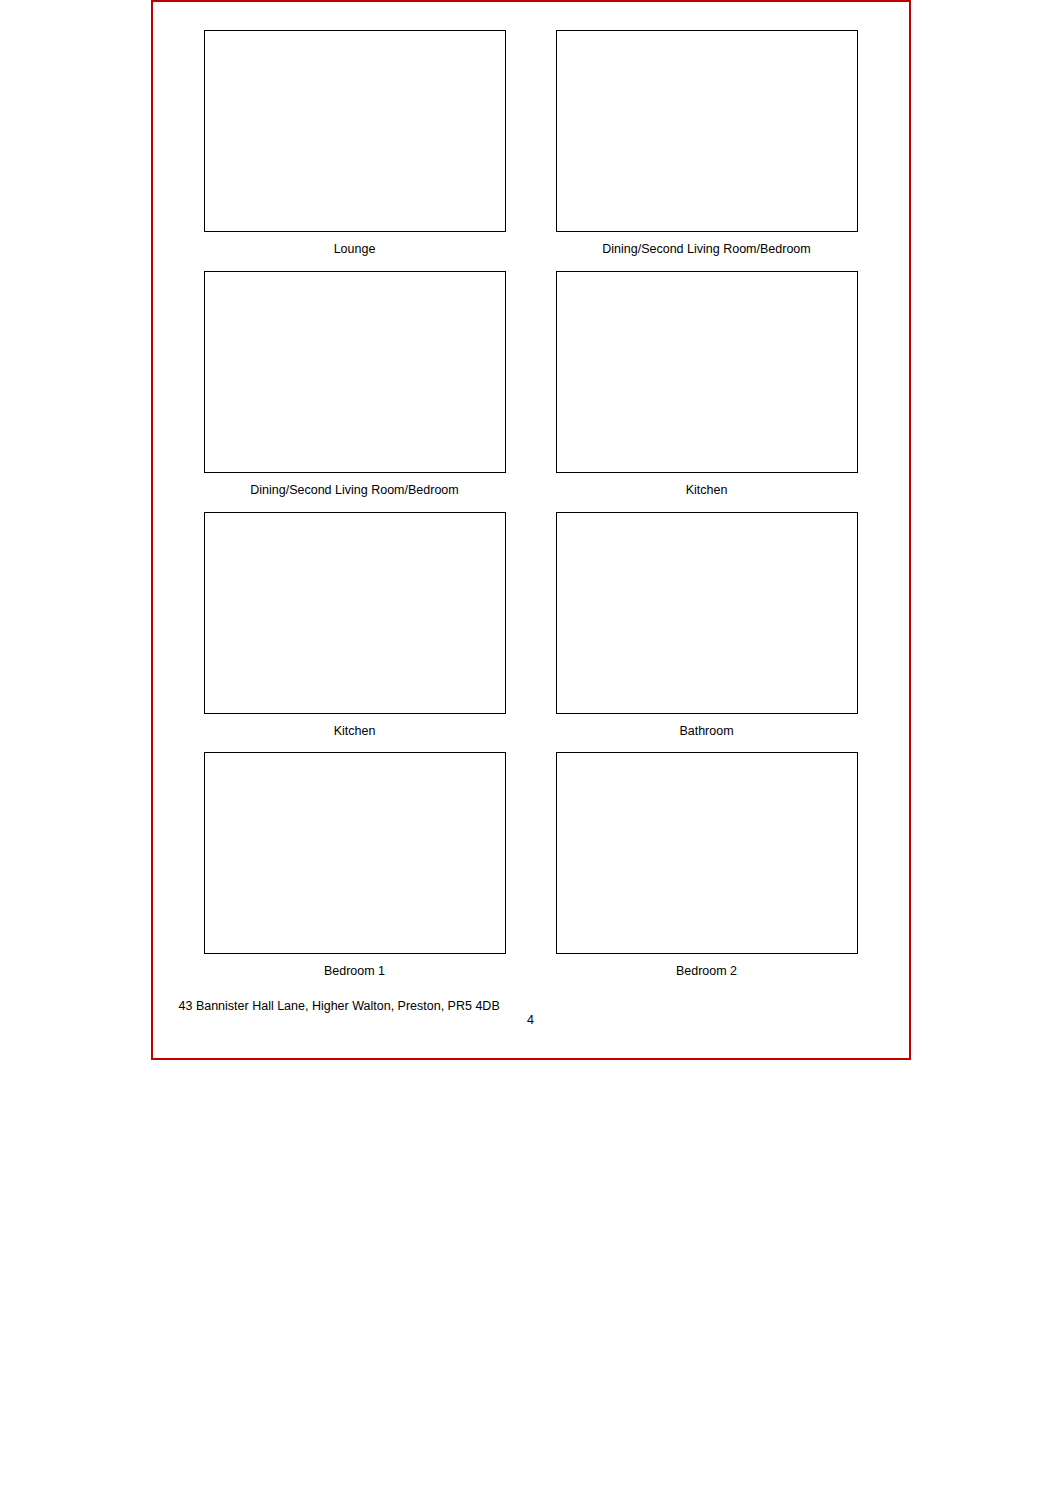| Lounge | Dining/Second Living Room/Bedroom |
| Dining/Second Living Room/Bedroom | Kitchen |
| Kitchen | Bathroom |
| Bedroom 1 | Bedroom 2 |
43 Bannister Hall Lane, Higher Walton, Preston, PR5 4DB
4